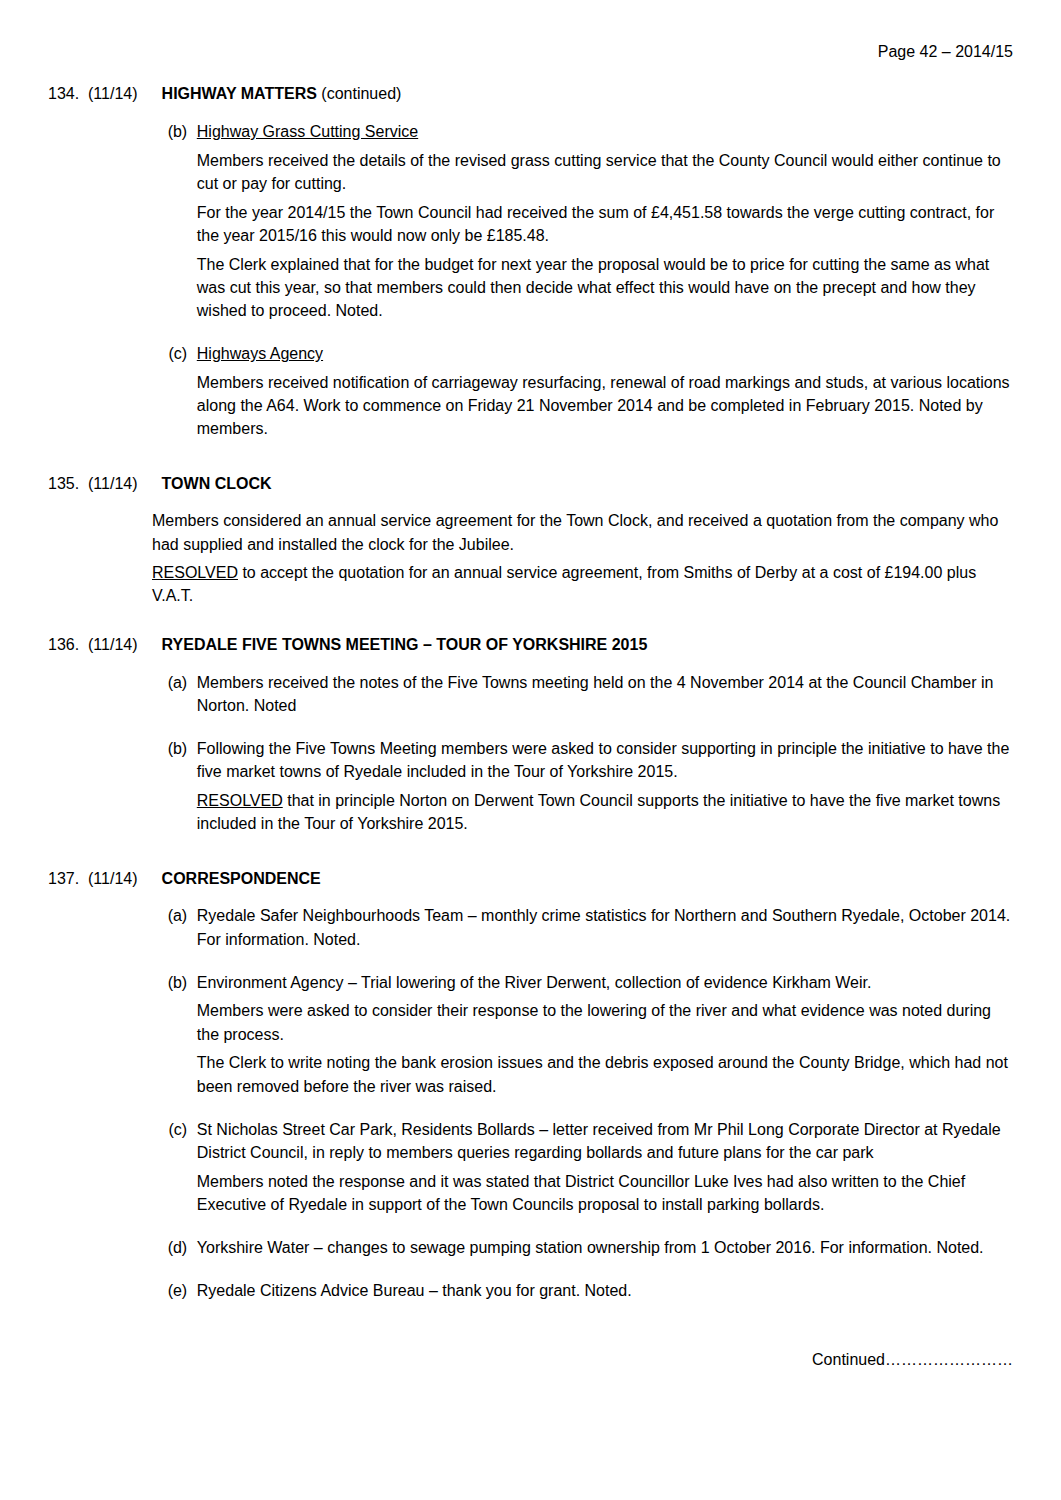Page 42 – 2014/15
134. (11/14)
HIGHWAY MATTERS (continued)
(b)
Highway Grass Cutting Service
Members received the details of the revised grass cutting service that the County Council would either continue to cut or pay for cutting.
For the year 2014/15 the Town Council had received the sum of £4,451.58 towards the verge cutting contract, for the year 2015/16 this would now only be £185.48.
The Clerk explained that for the budget for next year the proposal would be to price for cutting the same as what was cut this year, so that members could then decide what effect this would have on the precept and how they wished to proceed. Noted.
(c)
Highways Agency
Members received notification of carriageway resurfacing, renewal of road markings and studs, at various locations along the A64. Work to commence on Friday 21 November 2014 and be completed in February 2015. Noted by members.
135. (11/14)
TOWN CLOCK
Members considered an annual service agreement for the Town Clock, and received a quotation from the company who had supplied and installed the clock for the Jubilee.
RESOLVED to accept the quotation for an annual service agreement, from Smiths of Derby at a cost of £194.00 plus V.A.T.
136. (11/14)
RYEDALE FIVE TOWNS MEETING – TOUR OF YORKSHIRE 2015
(a)
Members received the notes of the Five Towns meeting held on the 4 November 2014 at the Council Chamber in Norton. Noted
(b)
Following the Five Towns Meeting members were asked to consider supporting in principle the initiative to have the five market towns of Ryedale included in the Tour of Yorkshire 2015.
RESOLVED that in principle Norton on Derwent Town Council supports the initiative to have the five market towns included in the Tour of Yorkshire 2015.
137. (11/14)
CORRESPONDENCE
(a)
Ryedale Safer Neighbourhoods Team – monthly crime statistics for Northern and Southern Ryedale, October 2014. For information. Noted.
(b)
Environment Agency – Trial lowering of the River Derwent, collection of evidence Kirkham Weir.
Members were asked to consider their response to the lowering of the river and what evidence was noted during the process.
The Clerk to write noting the bank erosion issues and the debris exposed around the County Bridge, which had not been removed before the river was raised.
(c)
St Nicholas Street Car Park, Residents Bollards – letter received from Mr Phil Long Corporate Director at Ryedale District Council, in reply to members queries regarding bollards and future plans for the car park
Members noted the response and it was stated that District Councillor Luke Ives had also written to the Chief Executive of Ryedale in support of the Town Councils proposal to install parking bollards.
(d)
Yorkshire Water – changes to sewage pumping station ownership from 1 October 2016. For information. Noted.
(e)
Ryedale Citizens Advice Bureau – thank you for grant. Noted.
Continued……………………